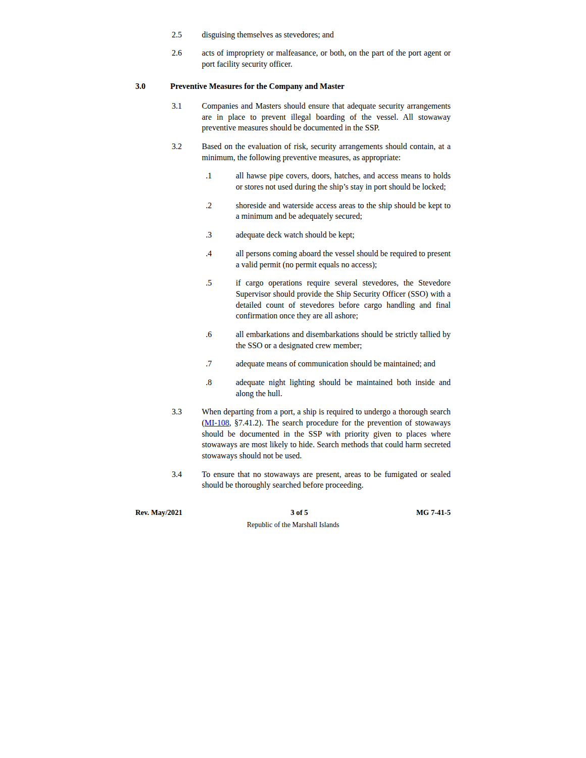2.5
disguising themselves as stevedores; and
2.6
acts of impropriety or malfeasance, or both, on the part of the port agent or port facility security officer.
3.0
Preventive Measures for the Company and Master
3.1
Companies and Masters should ensure that adequate security arrangements are in place to prevent illegal boarding of the vessel. All stowaway preventive measures should be documented in the SSP.
3.2
Based on the evaluation of risk, security arrangements should contain, at a minimum, the following preventive measures, as appropriate:
.1
all hawse pipe covers, doors, hatches, and access means to holds or stores not used during the ship’s stay in port should be locked;
.2
shoreside and waterside access areas to the ship should be kept to a minimum and be adequately secured;
.3
adequate deck watch should be kept;
.4
all persons coming aboard the vessel should be required to present a valid permit (no permit equals no access);
.5
if cargo operations require several stevedores, the Stevedore Supervisor should provide the Ship Security Officer (SSO) with a detailed count of stevedores before cargo handling and final confirmation once they are all ashore;
.6
all embarkations and disembarkations should be strictly tallied by the SSO or a designated crew member;
.7
adequate means of communication should be maintained; and
.8
adequate night lighting should be maintained both inside and along the hull.
3.3
When departing from a port, a ship is required to undergo a thorough search (MI-108, §7.41.2). The search procedure for the prevention of stowaways should be documented in the SSP with priority given to places where stowaways are most likely to hide. Search methods that could harm secreted stowaways should not be used.
3.4
To ensure that no stowaways are present, areas to be fumigated or sealed should be thoroughly searched before proceeding.
Rev. May/2021
3 of 5
MG 7-41-5
Republic of the Marshall Islands